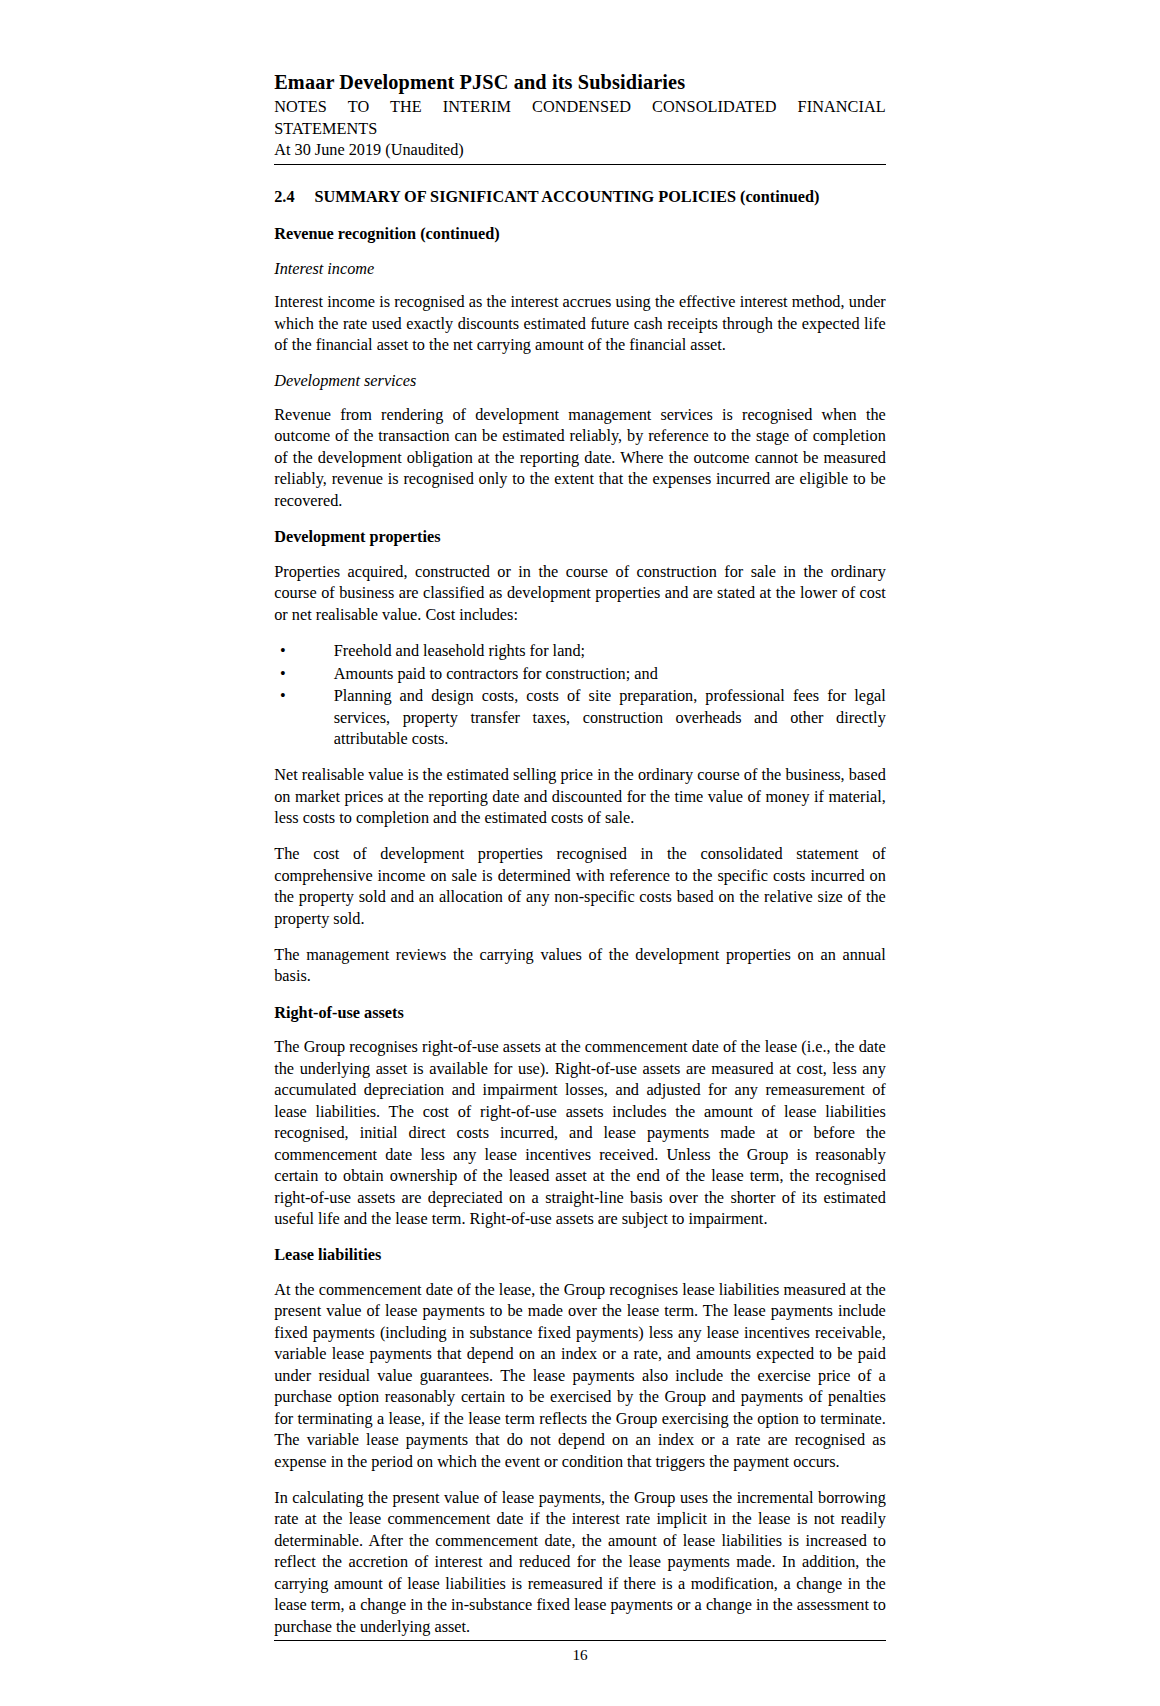Emaar Development PJSC and its Subsidiaries
NOTES TO THE INTERIM CONDENSED CONSOLIDATED FINANCIAL STATEMENTS
At 30 June 2019 (Unaudited)
2.4 SUMMARY OF SIGNIFICANT ACCOUNTING POLICIES (continued)
Revenue recognition (continued)
Interest income
Interest income is recognised as the interest accrues using the effective interest method, under which the rate used exactly discounts estimated future cash receipts through the expected life of the financial asset to the net carrying amount of the financial asset.
Development services
Revenue from rendering of development management services is recognised when the outcome of the transaction can be estimated reliably, by reference to the stage of completion of the development obligation at the reporting date. Where the outcome cannot be measured reliably, revenue is recognised only to the extent that the expenses incurred are eligible to be recovered.
Development properties
Properties acquired, constructed or in the course of construction for sale in the ordinary course of business are classified as development properties and are stated at the lower of cost or net realisable value. Cost includes:
Freehold and leasehold rights for land;
Amounts paid to contractors for construction; and
Planning and design costs, costs of site preparation, professional fees for legal services, property transfer taxes, construction overheads and other directly attributable costs.
Net realisable value is the estimated selling price in the ordinary course of the business, based on market prices at the reporting date and discounted for the time value of money if material, less costs to completion and the estimated costs of sale.
The cost of development properties recognised in the consolidated statement of comprehensive income on sale is determined with reference to the specific costs incurred on the property sold and an allocation of any non-specific costs based on the relative size of the property sold.
The management reviews the carrying values of the development properties on an annual basis.
Right-of-use assets
The Group recognises right-of-use assets at the commencement date of the lease (i.e., the date the underlying asset is available for use). Right-of-use assets are measured at cost, less any accumulated depreciation and impairment losses, and adjusted for any remeasurement of lease liabilities. The cost of right-of-use assets includes the amount of lease liabilities recognised, initial direct costs incurred, and lease payments made at or before the commencement date less any lease incentives received. Unless the Group is reasonably certain to obtain ownership of the leased asset at the end of the lease term, the recognised right-of-use assets are depreciated on a straight-line basis over the shorter of its estimated useful life and the lease term. Right-of-use assets are subject to impairment.
Lease liabilities
At the commencement date of the lease, the Group recognises lease liabilities measured at the present value of lease payments to be made over the lease term. The lease payments include fixed payments (including in substance fixed payments) less any lease incentives receivable, variable lease payments that depend on an index or a rate, and amounts expected to be paid under residual value guarantees. The lease payments also include the exercise price of a purchase option reasonably certain to be exercised by the Group and payments of penalties for terminating a lease, if the lease term reflects the Group exercising the option to terminate. The variable lease payments that do not depend on an index or a rate are recognised as expense in the period on which the event or condition that triggers the payment occurs.
In calculating the present value of lease payments, the Group uses the incremental borrowing rate at the lease commencement date if the interest rate implicit in the lease is not readily determinable. After the commencement date, the amount of lease liabilities is increased to reflect the accretion of interest and reduced for the lease payments made. In addition, the carrying amount of lease liabilities is remeasured if there is a modification, a change in the lease term, a change in the in-substance fixed lease payments or a change in the assessment to purchase the underlying asset.
16